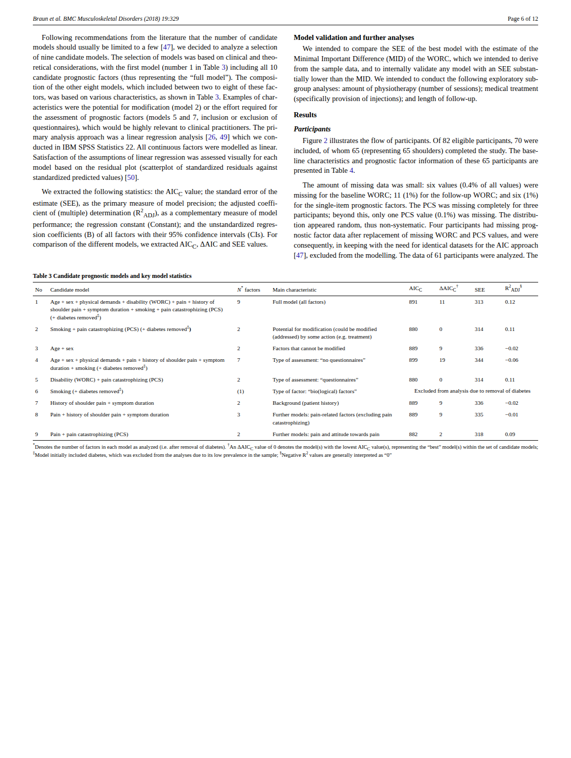Braun et al. BMC Musculoskeletal Disorders (2018) 19:329
Page 6 of 12
Following recommendations from the literature that the number of candidate models should usually be limited to a few [47], we decided to analyze a selection of nine candidate models. The selection of models was based on clinical and theoretical considerations, with the first model (number 1 in Table 3) including all 10 candidate prognostic factors (thus representing the “full model”). The composition of the other eight models, which included between two to eight of these factors, was based on various characteristics, as shown in Table 3. Examples of characteristics were the potential for modification (model 2) or the effort required for the assessment of prognostic factors (models 5 and 7, inclusion or exclusion of questionnaires), which would be highly relevant to clinical practitioners. The primary analysis approach was a linear regression analysis [26, 49] which we conducted in IBM SPSS Statistics 22. All continuous factors were modelled as linear. Satisfaction of the assumptions of linear regression was assessed visually for each model based on the residual plot (scatterplot of standardized residuals against standardized predicted values) [50].
We extracted the following statistics: the AICC value; the standard error of the estimate (SEE), as the primary measure of model precision; the adjusted coefficient of (multiple) determination (R2ADJ), as a complementary measure of model performance; the regression constant (Constant); and the unstandardized regression coefficients (B) of all factors with their 95% confidence intervals (CIs). For comparison of the different models, we extracted AICC, ΔAIC and SEE values.
Model validation and further analyses
We intended to compare the SEE of the best model with the estimate of the Minimal Important Difference (MID) of the WORC, which we intended to derive from the sample data, and to internally validate any model with an SEE substantially lower than the MID. We intended to conduct the following exploratory subgroup analyses: amount of physiotherapy (number of sessions); medical treatment (specifically provision of injections); and length of follow-up.
Results
Participants
Figure 2 illustrates the flow of participants. Of 82 eligible participants, 70 were included, of whom 65 (representing 65 shoulders) completed the study. The baseline characteristics and prognostic factor information of these 65 participants are presented in Table 4.
The amount of missing data was small: six values (0.4% of all values) were missing for the baseline WORC; 11 (1%) for the follow-up WORC; and six (1%) for the single-item prognostic factors. The PCS was missing completely for three participants; beyond this, only one PCS value (0.1%) was missing. The distribution appeared random, thus non-systematic. Four participants had missing prognostic factor data after replacement of missing WORC and PCS values, and were consequently, in keeping with the need for identical datasets for the AIC approach [47], excluded from the modelling. The data of 61 participants were analyzed. The
Table 3 Candidate prognostic models and key model statistics
| No | Candidate model | N * factors | Main characteristic | AIC C | ΔAIC C † | SEE | R 2 ADJ § |
| --- | --- | --- | --- | --- | --- | --- | --- |
| 1 | Age + sex + physical demands + disability (WORC) + pain + history of shoulder pain + symptom duration + smoking + pain catastrophizing (PCS) (+ diabetes removed ‡ ) | 9 | Full model (all factors) | 891 | 11 | 313 | 0.12 |
| 2 | Smoking + pain catastrophizing (PCS) (+ diabetes removed ‡ ) | 2 | Potential for modification (could be modified (addressed) by some action (e.g. treatment) | 880 | 0 | 314 | 0.11 |
| 3 | Age + sex | 2 | Factors that cannot be modified | 889 | 9 | 336 | −0.02 |
| 4 | Age + sex + physical demands + pain + history of shoulder pain + symptom duration + smoking (+ diabetes removed ‡ ) | 7 | Type of assessment: “no questionnaires” | 899 | 19 | 344 | −0.06 |
| 5 | Disability (WORC) + pain catastrophizing (PCS) | 2 | Type of assessment: “questionnaires” | 880 | 0 | 314 | 0.11 |
| 6 | Smoking (+ diabetes removed ‡ ) | (1) | Type of factor: “bio(logical) factors” | Excluded from analysis due to removal of diabetes |
| 7 | History of shoulder pain + symptom duration | 2 | Background (patient history) | 889 | 9 | 336 | −0.02 |
| 8 | Pain + history of shoulder pain + symptom duration | 3 | Further models: pain-related factors (excluding pain catastrophizing) | 889 | 9 | 335 | −0.01 |
| 9 | Pain + pain catastrophizing (PCS) | 2 | Further models: pain and attitude towards pain | 882 | 2 | 318 | 0.09 |
*Denotes the number of factors in each model as analyzed (i.e. after removal of diabetes). †An ΔAICC value of 0 denotes the model(s) with the lowest AICC value(s), representing the “best” model(s) within the set of candidate models; ‡Model initially included diabetes, which was excluded from the analyses due to its low prevalence in the sample; §Negative R2 values are generally interpreted as “0”